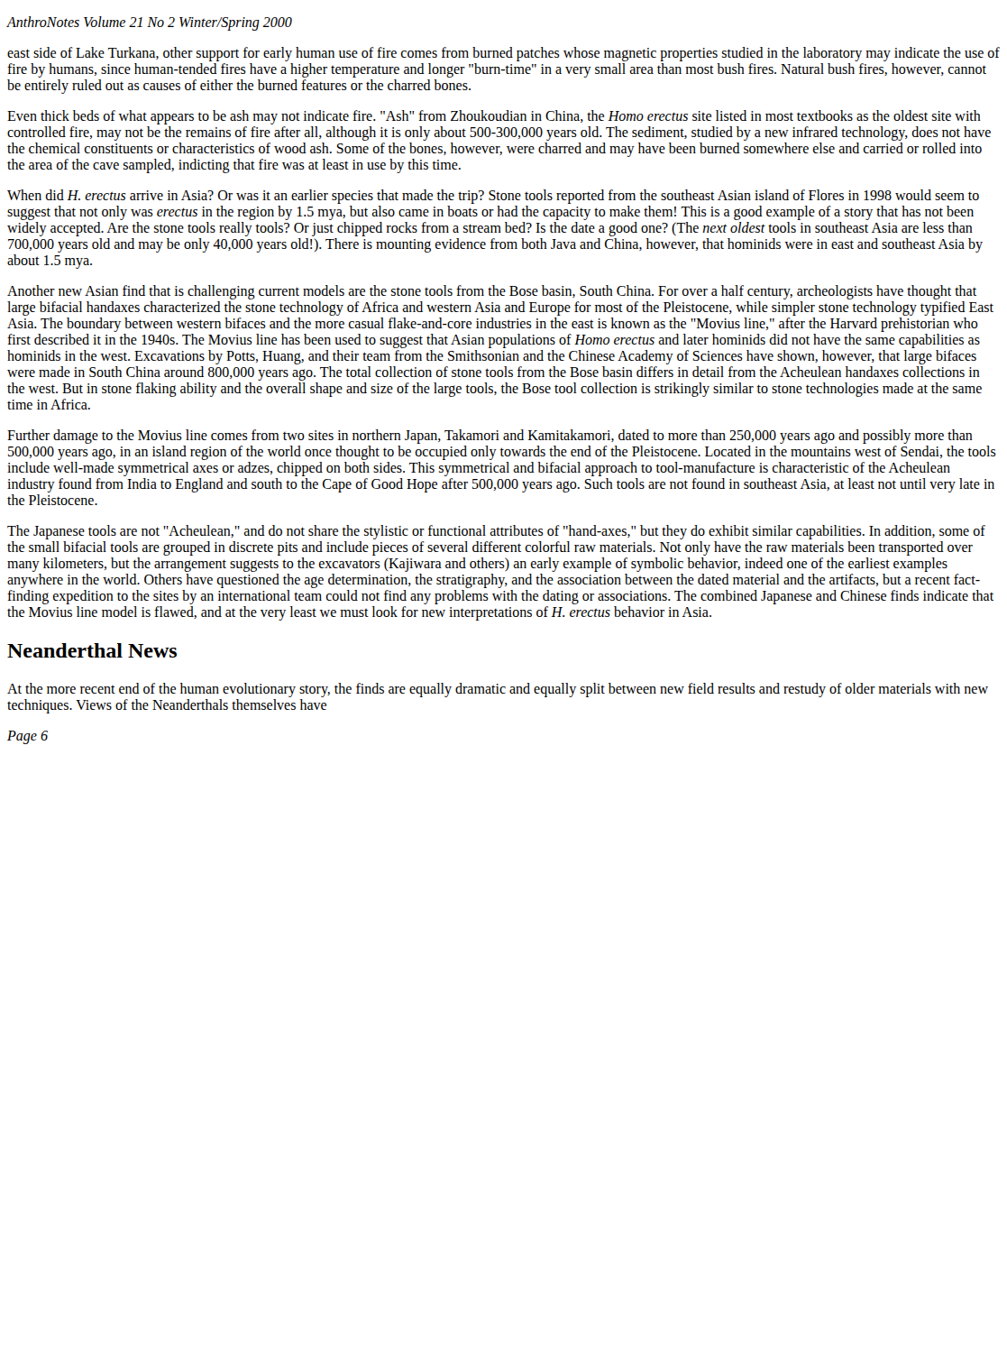AnthroNotes Volume 21 No 2 Winter/Spring 2000
east side of Lake Turkana, other support for early human use of fire comes from burned patches whose magnetic properties studied in the laboratory may indicate the use of fire by humans, since human-tended fires have a higher temperature and longer "burn-time" in a very small area than most bush fires. Natural bush fires, however, cannot be entirely ruled out as causes of either the burned features or the charred bones.
Even thick beds of what appears to be ash may not indicate fire. "Ash" from Zhoukoudian in China, the Homo erectus site listed in most textbooks as the oldest site with controlled fire, may not be the remains of fire after all, although it is only about 500-300,000 years old. The sediment, studied by a new infrared technology, does not have the chemical constituents or characteristics of wood ash. Some of the bones, however, were charred and may have been burned somewhere else and carried or rolled into the area of the cave sampled, indicting that fire was at least in use by this time.
When did H. erectus arrive in Asia? Or was it an earlier species that made the trip? Stone tools reported from the southeast Asian island of Flores in 1998 would seem to suggest that not only was erectus in the region by 1.5 mya, but also came in boats or had the capacity to make them! This is a good example of a story that has not been widely accepted. Are the stone tools really tools? Or just chipped rocks from a stream bed? Is the date a good one? (The next oldest tools in southeast Asia are less than 700,000 years old and may be only 40,000 years old!). There is mounting evidence from both Java and China, however, that hominids were in east and southeast Asia by about 1.5 mya.
Another new Asian find that is challenging current models are the stone tools from the Bose basin, South China. For over a half century, archeologists have thought that large bifacial handaxes characterized the stone technology of Africa and western Asia and Europe for most of the Pleistocene, while simpler stone technology typified East Asia. The boundary between western bifaces and the more casual flake-and-core industries in the east is known as the "Movius line," after the Harvard prehistorian who first described it in the 1940s. The Movius line has been used to suggest that Asian populations of Homo erectus and later hominids did not have the same capabilities as hominids in the west. Excavations by Potts, Huang, and their team from the Smithsonian and the Chinese Academy of Sciences have shown, however, that large bifaces were made in South China around 800,000 years ago. The total collection of stone tools from the Bose basin differs in detail from the Acheulean handaxes collections in the west. But in stone flaking ability and the overall shape and size of the large tools, the Bose tool collection is strikingly similar to stone technologies made at the same time in Africa.
Further damage to the Movius line comes from two sites in northern Japan, Takamori and Kamitakamori, dated to more than 250,000 years ago and possibly more than 500,000 years ago, in an island region of the world once thought to be occupied only towards the end of the Pleistocene. Located in the mountains west of Sendai, the tools include well-made symmetrical axes or adzes, chipped on both sides. This symmetrical and bifacial approach to tool-manufacture is characteristic of the Acheulean industry found from India to England and south to the Cape of Good Hope after 500,000 years ago. Such tools are not found in southeast Asia, at least not until very late in the Pleistocene.
The Japanese tools are not "Acheulean," and do not share the stylistic or functional attributes of "hand-axes," but they do exhibit similar capabilities. In addition, some of the small bifacial tools are grouped in discrete pits and include pieces of several different colorful raw materials. Not only have the raw materials been transported over many kilometers, but the arrangement suggests to the excavators (Kajiwara and others) an early example of symbolic behavior, indeed one of the earliest examples anywhere in the world. Others have questioned the age determination, the stratigraphy, and the association between the dated material and the artifacts, but a recent fact-finding expedition to the sites by an international team could not find any problems with the dating or associations. The combined Japanese and Chinese finds indicate that the Movius line model is flawed, and at the very least we must look for new interpretations of H. erectus behavior in Asia.
Neanderthal News
At the more recent end of the human evolutionary story, the finds are equally dramatic and equally split between new field results and restudy of older materials with new techniques. Views of the Neanderthals themselves have
Page 6